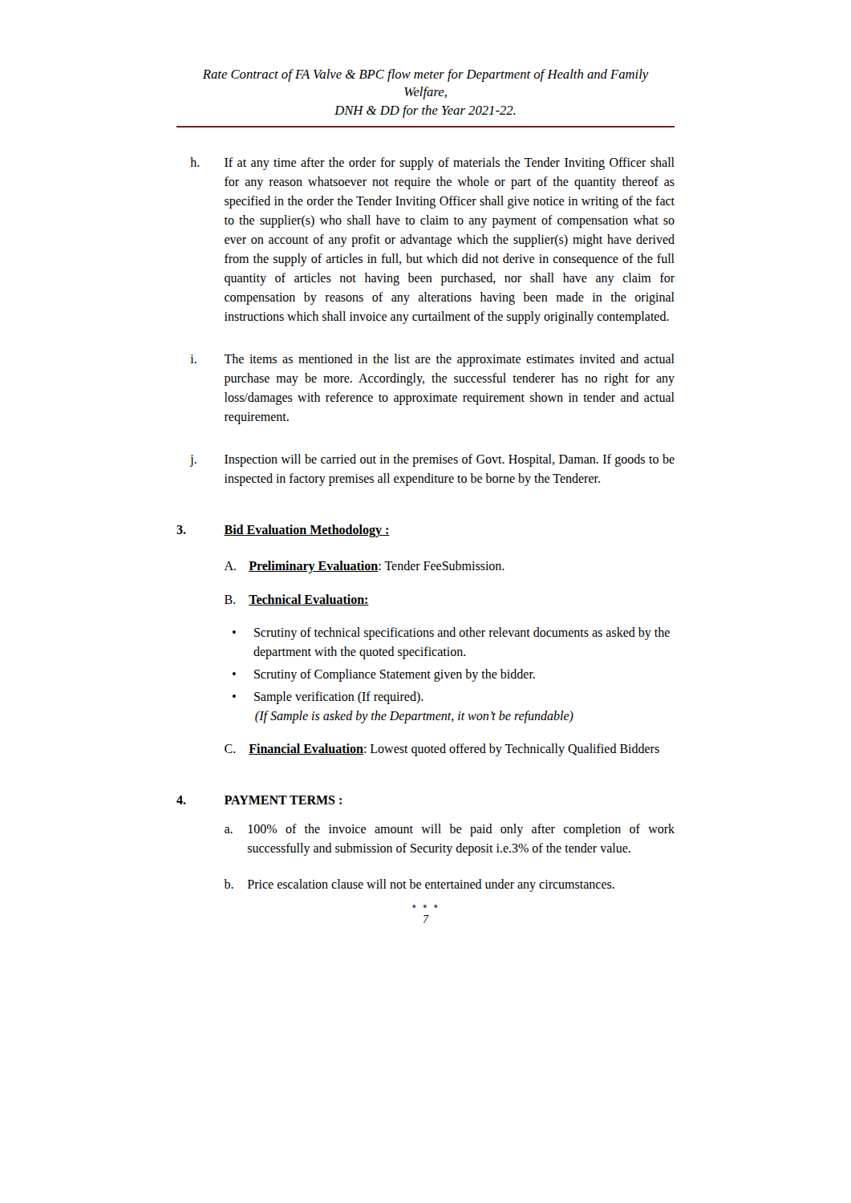Rate Contract of FA Valve & BPC flow meter for Department of Health and Family Welfare, DNH & DD for the Year 2021-22.
h. If at any time after the order for supply of materials the Tender Inviting Officer shall for any reason whatsoever not require the whole or part of the quantity thereof as specified in the order the Tender Inviting Officer shall give notice in writing of the fact to the supplier(s) who shall have to claim to any payment of compensation what so ever on account of any profit or advantage which the supplier(s) might have derived from the supply of articles in full, but which did not derive in consequence of the full quantity of articles not having been purchased, nor shall have any claim for compensation by reasons of any alterations having been made in the original instructions which shall invoice any curtailment of the supply originally contemplated.
i. The items as mentioned in the list are the approximate estimates invited and actual purchase may be more. Accordingly, the successful tenderer has no right for any loss/damages with reference to approximate requirement shown in tender and actual requirement.
j. Inspection will be carried out in the premises of Govt. Hospital, Daman. If goods to be inspected in factory premises all expenditure to be borne by the Tenderer.
3. Bid Evaluation Methodology :
A. Preliminary Evaluation: Tender FeeSubmission.
B. Technical Evaluation:
Scrutiny of technical specifications and other relevant documents as asked by the department with the quoted specification.
Scrutiny of Compliance Statement given by the bidder.
Sample verification (If required).
(If Sample is asked by the Department, it won’t be refundable)
C. Financial Evaluation: Lowest quoted offered by Technically Qualified Bidders
4. PAYMENT TERMS :
a. 100% of the invoice amount will be paid only after completion of work successfully and submission of Security deposit i.e.3% of the tender value.
b. Price escalation clause will not be entertained under any circumstances.
• • • 7